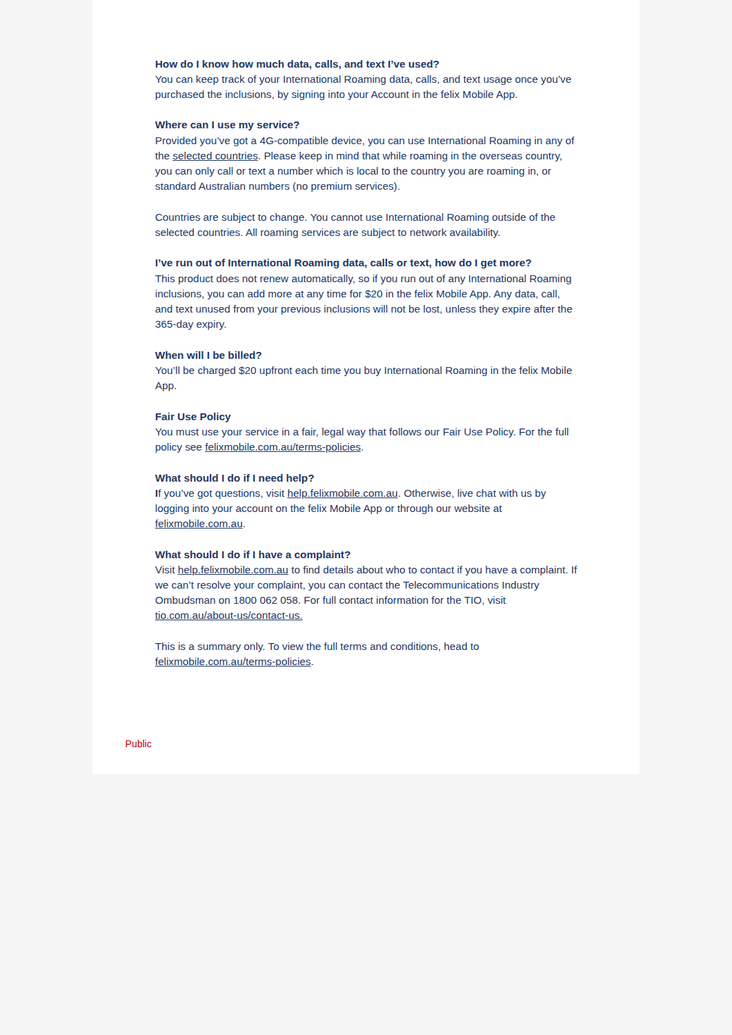How do I know how much data, calls, and text I’ve used?
You can keep track of your International Roaming data, calls, and text usage once you’ve purchased the inclusions, by signing into your Account in the felix Mobile App.
Where can I use my service?
Provided you’ve got a 4G-compatible device, you can use International Roaming in any of the selected countries. Please keep in mind that while roaming in the overseas country, you can only call or text a number which is local to the country you are roaming in, or standard Australian numbers (no premium services).
Countries are subject to change. You cannot use International Roaming outside of the selected countries. All roaming services are subject to network availability.
I’ve run out of International Roaming data, calls or text, how do I get more?
This product does not renew automatically, so if you run out of any International Roaming inclusions, you can add more at any time for $20 in the felix Mobile App. Any data, call, and text unused from your previous inclusions will not be lost, unless they expire after the 365-day expiry.
When will I be billed?
You’ll be charged $20 upfront each time you buy International Roaming in the felix Mobile App.
Fair Use Policy
You must use your service in a fair, legal way that follows our Fair Use Policy. For the full policy see felixmobile.com.au/terms-policies.
What should I do if I need help?
If you’ve got questions, visit help.felixmobile.com.au. Otherwise, live chat with us by logging into your account on the felix Mobile App or through our website at felixmobile.com.au.
What should I do if I have a complaint?
Visit help.felixmobile.com.au to find details about who to contact if you have a complaint. If we can’t resolve your complaint, you can contact the Telecommunications Industry Ombudsman on 1800 062 058. For full contact information for the TIO, visit tio.com.au/about-us/contact-us.
This is a summary only. To view the full terms and conditions, head to felixmobile.com.au/terms-policies.
Public